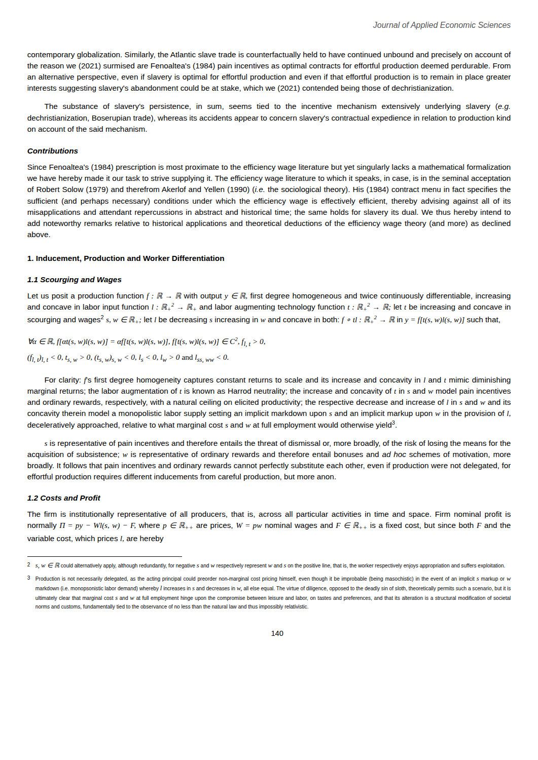Journal of Applied Economic Sciences
contemporary globalization. Similarly, the Atlantic slave trade is counterfactually held to have continued unbound and precisely on account of the reason we (2021) surmised are Fenoaltea's (1984) pain incentives as optimal contracts for effortful production deemed perdurable. From an alternative perspective, even if slavery is optimal for effortful production and even if that effortful production is to remain in place greater interests suggesting slavery's abandonment could be at stake, which we (2021) contended being those of dechristianization.
The substance of slavery's persistence, in sum, seems tied to the incentive mechanism extensively underlying slavery (e.g. dechristianization, Boserupian trade), whereas its accidents appear to concern slavery's contractual expedience in relation to production kind on account of the said mechanism.
Contributions
Since Fenoaltea's (1984) prescription is most proximate to the efficiency wage literature but yet singularly lacks a mathematical formalization we have hereby made it our task to strive supplying it. The efficiency wage literature to which it speaks, in case, is in the seminal acceptation of Robert Solow (1979) and therefrom Akerlof and Yellen (1990) (i.e. the sociological theory). His (1984) contract menu in fact specifies the sufficient (and perhaps necessary) conditions under which the efficiency wage is effectively efficient, thereby advising against all of its misapplications and attendant repercussions in abstract and historical time; the same holds for slavery its dual. We thus hereby intend to add noteworthy remarks relative to historical applications and theoretical deductions of the efficiency wage theory (and more) as declined above.
1. Inducement, Production and Worker Differentiation
1.1 Scourging and Wages
Let us posit a production function f : ℝ → ℝ with output y ∈ ℝ, first degree homogeneous and twice continuously differentiable, increasing and concave in labor input function l : ℝ+2 → ℝ+ and labor augmenting technology function t : ℝ+2 → ℝ; let t be increasing and concave in scourging and wages2 s, w ∈ ℝ+; let l be decreasing s increasing in w and concave in both: f ∘ tl : ℝ+2 → ℝ in y = f[t(s, w)l(s, w)] such that,
∀α ∈ ℝ, f[αt(s, w)l(s, w)] = αf[t(s, w)l(s, w)], f[t(s, w)l(s, w)] ∈ C2, fl, t > 0,
(fl, t)l, t < 0, ts, w > 0, (ts, w)s, w < 0, ls < 0, lw > 0 and lss, ww < 0.
For clarity: f's first degree homogeneity captures constant returns to scale and its increase and concavity in l and t mimic diminishing marginal returns; the labor augmentation of t is known as Harrod neutrality; the increase and concavity of t in s and w model pain incentives and ordinary rewards, respectively, with a natural ceiling on elicited productivity; the respective decrease and increase of l in s and w and its concavity therein model a monopolistic labor supply setting an implicit markdown upon s and an implicit markup upon w in the provision of l, deceleratively approached, relative to what marginal cost s and w at full employment would otherwise yield3.
s is representative of pain incentives and therefore entails the threat of dismissal or, more broadly, of the risk of losing the means for the acquisition of subsistence; w is representative of ordinary rewards and therefore entail bonuses and ad hoc schemes of motivation, more broadly. It follows that pain incentives and ordinary rewards cannot perfectly substitute each other, even if production were not delegated, for effortful production requires different inducements from careful production, but more anon.
1.2 Costs and Profit
The firm is institutionally representative of all producers, that is, across all particular activities in time and space. Firm nominal profit is normally Π = py − Wl(s, w) − F, where p ∈ ℝ++ are prices, W = pw nominal wages and F ∈ ℝ++ is a fixed cost, but since both F and the variable cost, which prices l, are hereby
2 s, w ∈ ℝ could alternatively apply, although redundantly, for negative s and w respectively represent w and s on the positive line, that is, the worker respectively enjoys appropriation and suffers exploitation.
3 Production is not necessarily delegated, as the acting principal could preorder non-marginal cost pricing himself, even though it be improbable (being masochistic) in the event of an implicit s markup or w markdown (i.e. monopsonistic labor demand) whereby l increases in s and decreases in w, all else equal. The virtue of diligence, opposed to the deadly sin of sloth, theoretically permits such a scenario, but it is ultimately clear that marginal cost s and w at full employment hinge upon the compromise between leisure and labor, on tastes and preferences, and that its alteration is a structural modification of societal norms and customs, fundamentally tied to the observance of no less than the natural law and thus impossibly relativistic.
140